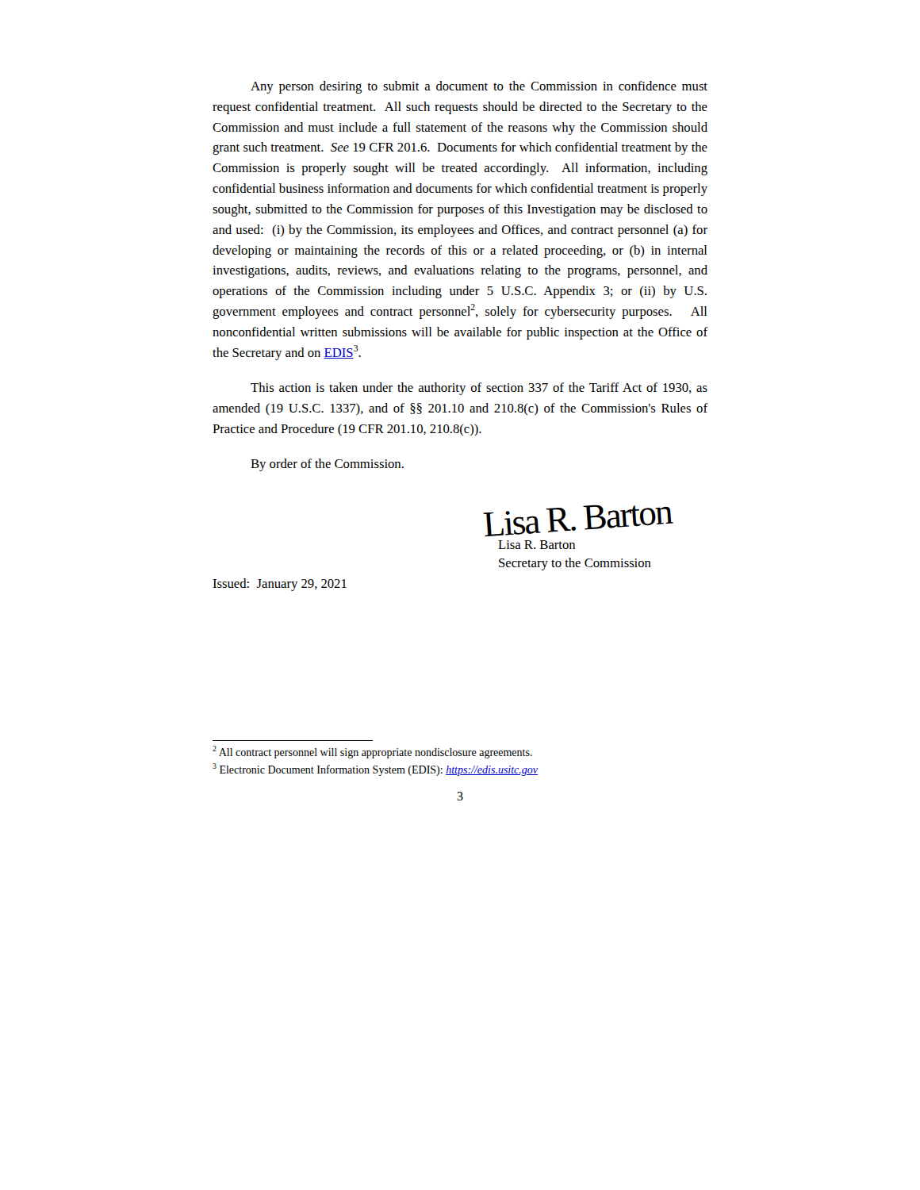Any person desiring to submit a document to the Commission in confidence must request confidential treatment. All such requests should be directed to the Secretary to the Commission and must include a full statement of the reasons why the Commission should grant such treatment. See 19 CFR 201.6. Documents for which confidential treatment by the Commission is properly sought will be treated accordingly. All information, including confidential business information and documents for which confidential treatment is properly sought, submitted to the Commission for purposes of this Investigation may be disclosed to and used: (i) by the Commission, its employees and Offices, and contract personnel (a) for developing or maintaining the records of this or a related proceeding, or (b) in internal investigations, audits, reviews, and evaluations relating to the programs, personnel, and operations of the Commission including under 5 U.S.C. Appendix 3; or (ii) by U.S. government employees and contract personnel2, solely for cybersecurity purposes. All nonconfidential written submissions will be available for public inspection at the Office of the Secretary and on EDIS3.
This action is taken under the authority of section 337 of the Tariff Act of 1930, as amended (19 U.S.C. 1337), and of §§ 201.10 and 210.8(c) of the Commission's Rules of Practice and Procedure (19 CFR 201.10, 210.8(c)).
By order of the Commission.
Lisa R. Barton
Lisa R. Barton
Secretary to the Commission
Issued: January 29, 2021
2 All contract personnel will sign appropriate nondisclosure agreements.
3 Electronic Document Information System (EDIS): https://edis.usitc.gov
3